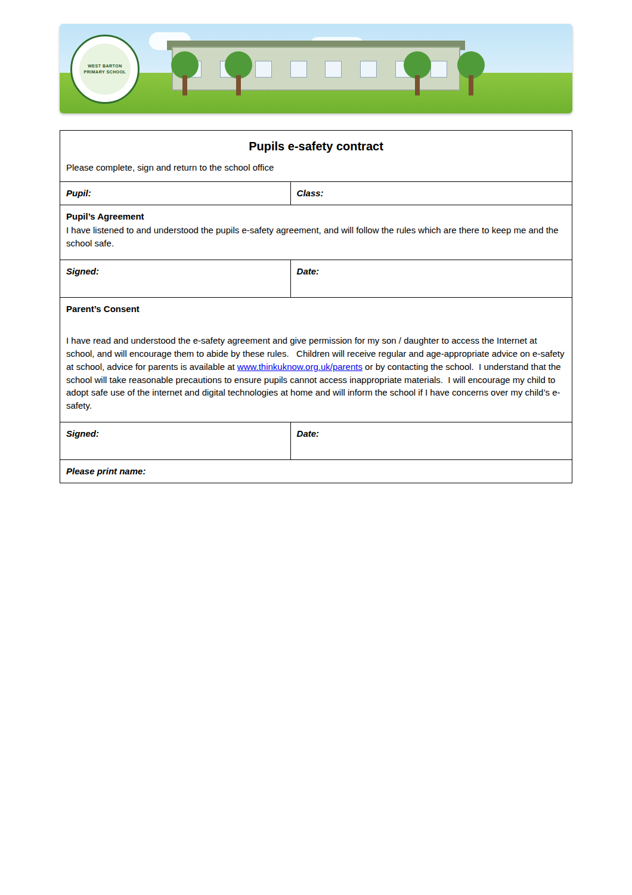WEST BARTON PRIMARY SCHOOL
| Pupils e-safety contract Please complete, sign and return to the school office |
| Pupil: | Class: |
| Pupil’s Agreement I have listened to and understood the pupils e-safety agreement, and will follow the rules which are there to keep me and the school safe. |
| Signed: | Date: |
| Parent’s Consent I have read and understood the e-safety agreement and give permission for my son / daughter to access the Internet at school, and will encourage them to abide by these rules. Children will receive regular and age-appropriate advice on e-safety at school, advice for parents is available at www.thinkuknow.org.uk/parents or by contacting the school. I understand that the school will take reasonable precautions to ensure pupils cannot access inappropriate materials. I will encourage my child to adopt safe use of the internet and digital technologies at home and will inform the school if I have concerns over my child’s e-safety. |
| Signed: | Date: |
| Please print name: |